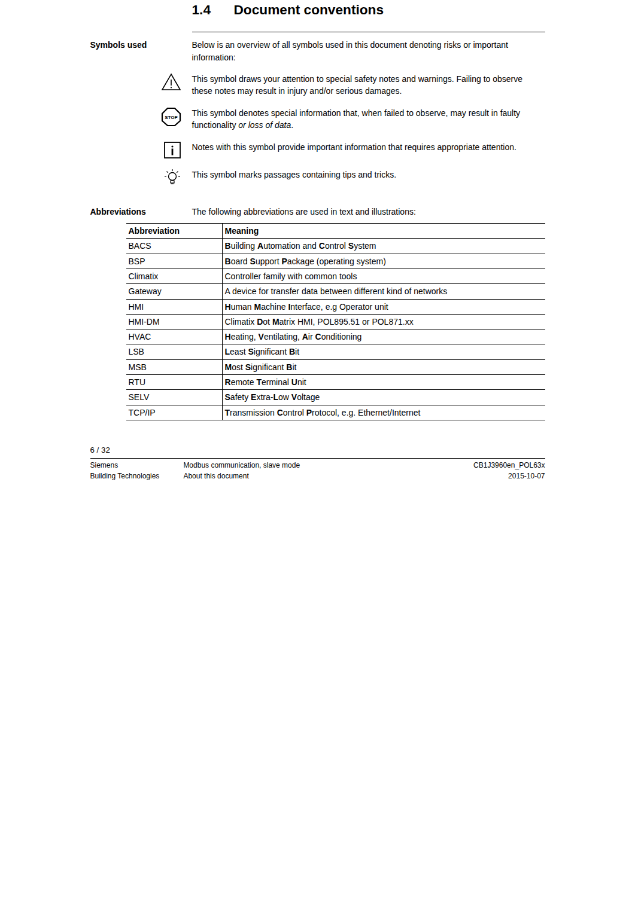1.4 Document conventions
Symbols used
Below is an overview of all symbols used in this document denoting risks or important information:
This symbol draws your attention to special safety notes and warnings. Failing to observe these notes may result in injury and/or serious damages.
STOP
This symbol denotes special information that, when failed to observe, may result in faulty functionality or loss of data.
Notes with this symbol provide important information that requires appropriate attention.
This symbol marks passages containing tips and tricks.
Abbreviations
The following abbreviations are used in text and illustrations:
Abbreviations and their meanings
| Abbreviation | Meaning |
| --- | --- |
| BACS | B uilding A utomation and C ontrol S ystem |
| BSP | B oard S upport P ackage (operating system) |
| Climatix | Controller family with common tools |
| Gateway | A device for transfer data between different kind of networks |
| HMI | H uman M achine I nterface, e.g Operator unit |
| HMI-DM | Climatix D ot M atrix HMI, POL895.51 or POL871.xx |
| HVAC | H eating, V entilating, A ir C onditioning |
| LSB | L east S ignificant B it |
| MSB | M ost S ignificant B it |
| RTU | R emote T erminal U nit |
| SELV | S afety E xtra- L ow V oltage |
| TCP/IP | T ransmission C ontrol P rotocol, e.g. Ethernet/Internet |
6 / 32
Siemens Building Technologies
Modbus communication, slave mode About this document
CB1J3960en_POL63x 2015-10-07